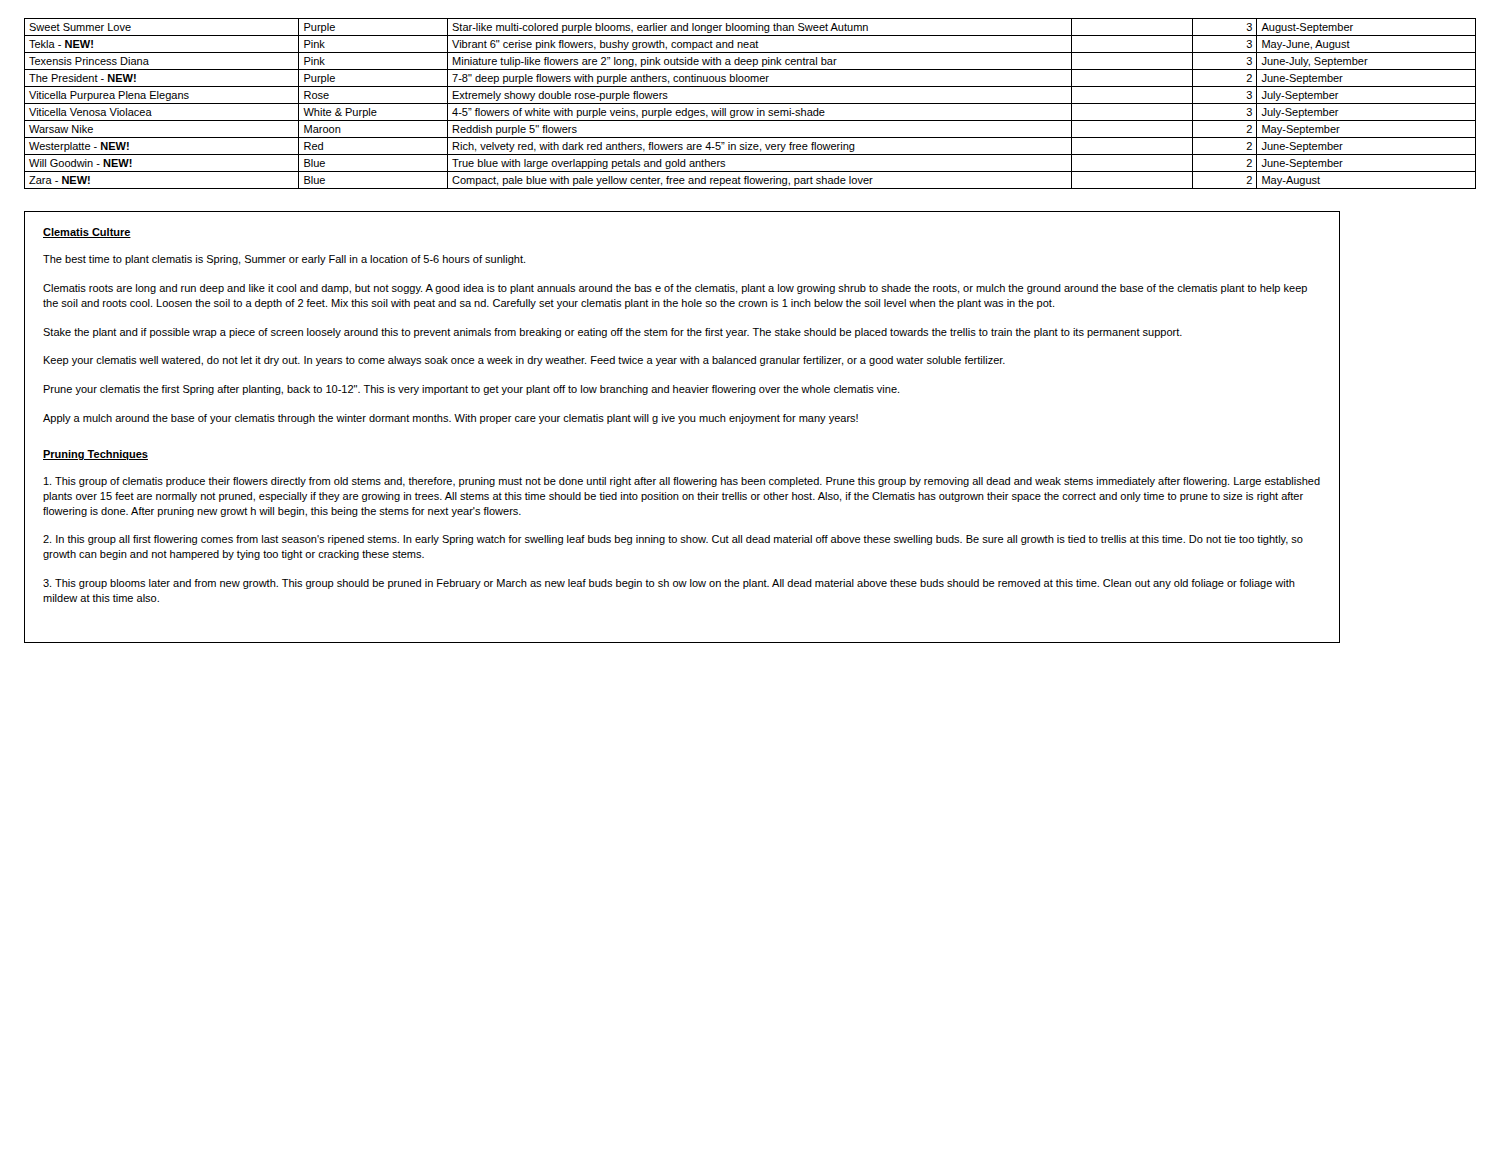| Sweet Summer Love | Purple | Star-like multi-colored purple blooms, earlier and longer blooming than Sweet Autumn | | 3 | August-September |
| Tekla - NEW! | Pink | Vibrant 6" cerise pink flowers, bushy growth, compact and neat | | 3 | May-June, August |
| Texensis Princess Diana | Pink | Miniature tulip-like flowers are 2” long, pink outside with a deep pink central bar | | 3 | June-July, September |
| The President - NEW! | Purple | 7-8" deep purple flowers with purple anthers, continuous bloomer | | 2 | June-September |
| Viticella Purpurea Plena Elegans | Rose | Extremely showy double rose-purple flowers | | 3 | July-September |
| Viticella Venosa Violacea | White & Purple | 4-5” flowers of white with purple veins, purple edges, will grow in semi-shade | | 3 | July-September |
| Warsaw Nike | Maroon | Reddish purple 5" flowers | | 2 | May-September |
| Westerplatte - NEW! | Red | Rich, velvety red, with dark red anthers, flowers are 4-5” in size, very free flowering | | 2 | June-September |
| Will Goodwin - NEW! | Blue | True blue with large overlapping petals and gold anthers | | 2 | June-September |
| Zara - NEW! | Blue | Compact, pale blue with pale yellow center, free and repeat flowering, part shade lover | | 2 | May-August |
Clematis Culture
The best time to plant clematis is Spring, Summer or early Fall in a location of 5-6 hours of sunlight.
Clematis roots are long and run deep and like it cool and damp, but not soggy. A good idea is to plant annuals around the bas e of the clematis, plant a low growing shrub to shade the roots, or mulch the ground around the base of the clematis plant to help keep the soil and roots cool. Loosen the soil to a depth of 2 feet. Mix this soil with peat and sa nd. Carefully set your clematis plant in the hole so the crown is 1 inch below the soil level when the plant was in the pot.
Stake the plant and if possible wrap a piece of screen loosely around this to prevent animals from breaking or eating off the stem for the first year. The stake should be placed towards the trellis to train the plant to its permanent support.
Keep your clematis well watered, do not let it dry out. In years to come always soak once a week in dry weather. Feed twice a year with a balanced granular fertilizer, or a good water soluble fertilizer.
Prune your clematis the first Spring after planting, back to 10-12". This is very important to get your plant off to low branching and heavier flowering over the whole clematis vine.
Apply a mulch around the base of your clematis through the winter dormant months. With proper care your clematis plant will g ive you much enjoyment for many years!
Pruning Techniques
1. This group of clematis produce their flowers directly from old stems and, therefore, pruning must not be done until right after all flowering has been completed. Prune this group by removing all dead and weak stems immediately after flowering. Large established plants over 15 feet are normally not pruned, especially if they are growing in trees. All stems at this time should be tied into position on their trellis or other host. Also, if the Clematis has outgrown their space the correct and only time to prune to size is right after flowering is done. After pruning new growt h will begin, this being the stems for next year's flowers.
2. In this group all first flowering comes from last season's ripened stems. In early Spring watch for swelling leaf buds beg inning to show. Cut all dead material off above these swelling buds. Be sure all growth is tied to trellis at this time. Do not tie too tightly, so growth can begin and not hampered by tying too tight or cracking these stems.
3. This group blooms later and from new growth. This group should be pruned in February or March as new leaf buds begin to sh ow low on the plant. All dead material above these buds should be removed at this time. Clean out any old foliage or foliage with mildew at this time also.